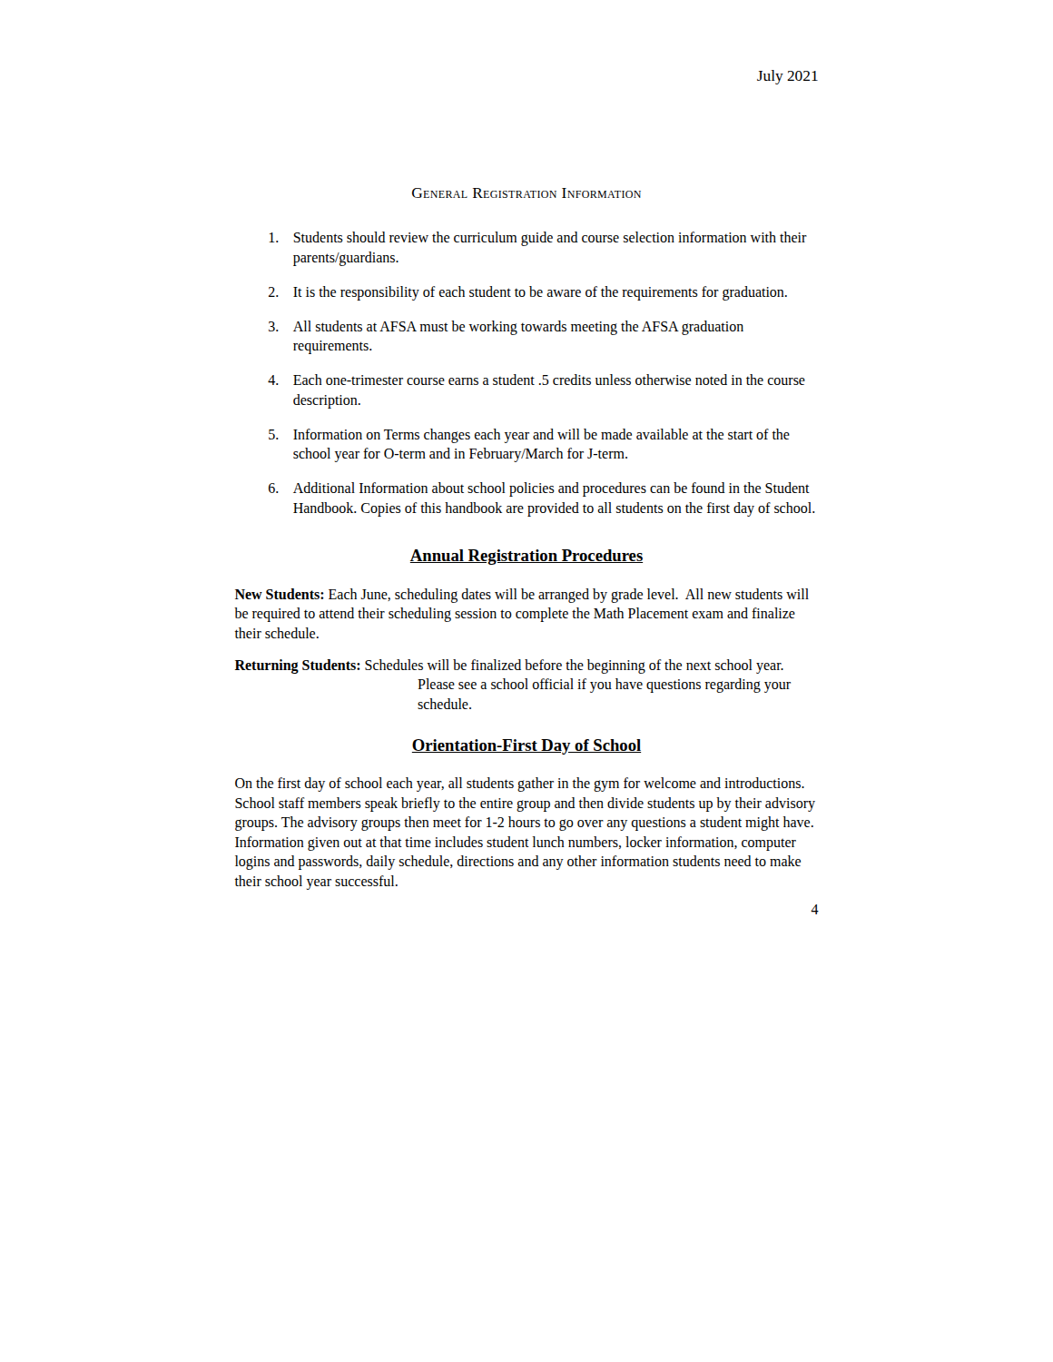July 2021
General Registration Information
Students should review the curriculum guide and course selection information with their parents/guardians.
It is the responsibility of each student to be aware of the requirements for graduation.
All students at AFSA must be working towards meeting the AFSA graduation requirements.
Each one-trimester course earns a student .5 credits unless otherwise noted in the course description.
Information on Terms changes each year and will be made available at the start of the school year for O-term and in February/March for J-term.
Additional Information about school policies and procedures can be found in the Student Handbook. Copies of this handbook are provided to all students on the first day of school.
Annual Registration Procedures
New Students: Each June, scheduling dates will be arranged by grade level. All new students will be required to attend their scheduling session to complete the Math Placement exam and finalize their schedule.
Returning Students: Schedules will be finalized before the beginning of the next school year.
Please see a school official if you have questions regarding your schedule.
Orientation-First Day of School
On the first day of school each year, all students gather in the gym for welcome and introductions. School staff members speak briefly to the entire group and then divide students up by their advisory groups. The advisory groups then meet for 1-2 hours to go over any questions a student might have. Information given out at that time includes student lunch numbers, locker information, computer logins and passwords, daily schedule, directions and any other information students need to make their school year successful.
4